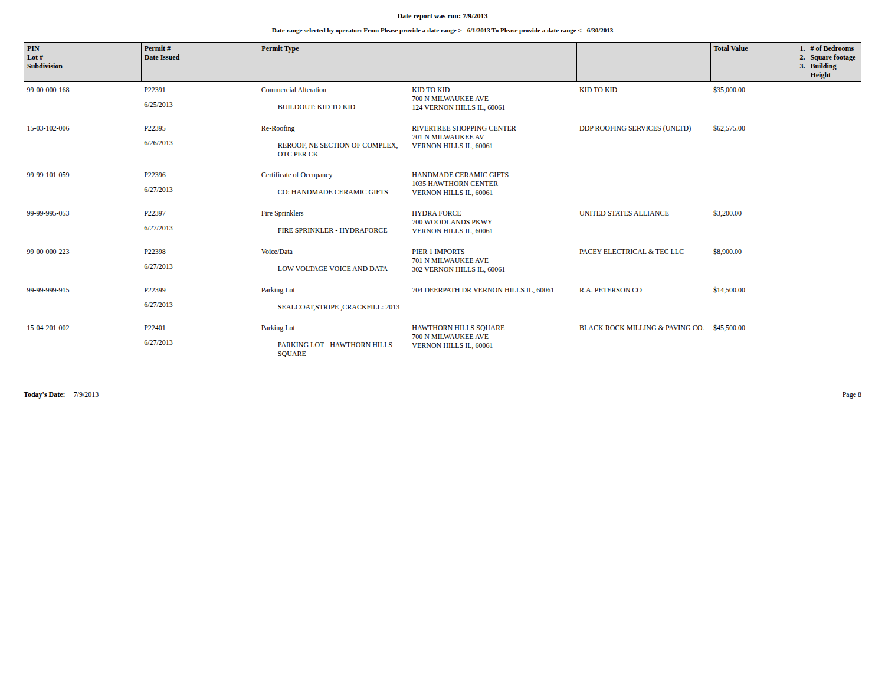Date report was run: 7/9/2013
Date range selected by operator: From Please provide a date range >= 6/1/2013 To Please provide a date range <= 6/30/2013
| PIN Lot # Subdivision | Permit # Date Issued | Permit Type | | | Total Value | # of Bedrooms Square footage Building Height |
| --- | --- | --- | --- | --- | --- | --- |
| 99-00-000-168 | P22391 6/25/2013 | Commercial Alteration BUILDOUT: KID TO KID | KID TO KID 700 N MILWAUKEE AVE 124 VERNON HILLS IL, 60061 | KID TO KID | $35,000.00 | |
| 15-03-102-006 | P22395 6/26/2013 | Re-Roofing REROOF, NE SECTION OF COMPLEX, OTC PER CK | RIVERTREE SHOPPING CENTER 701 N MILWAUKEE AV VERNON HILLS IL, 60061 | DDP ROOFING SERVICES (UNLTD) | $62,575.00 | |
| 99-99-101-059 | P22396 6/27/2013 | Certificate of Occupancy CO: HANDMADE CERAMIC GIFTS | HANDMADE CERAMIC GIFTS 1035 HAWTHORN CENTER VERNON HILLS IL, 60061 | | | |
| 99-99-995-053 | P22397 6/27/2013 | Fire Sprinklers FIRE SPRINKLER - HYDRAFORCE | HYDRA FORCE 700 WOODLANDS PKWY VERNON HILLS IL, 60061 | UNITED STATES ALLIANCE | $3,200.00 | |
| 99-00-000-223 | P22398 6/27/2013 | Voice/Data LOW VOLTAGE VOICE AND DATA | PIER 1 IMPORTS 701 N MILWAUKEE AVE 302 VERNON HILLS IL, 60061 | PACEY ELECTRICAL & TEC LLC | $8,900.00 | |
| 99-99-999-915 | P22399 6/27/2013 | Parking Lot SEALCOAT,STRIPE ,CRACKFILL: 2013 | 704 DEERPATH DR VERNON HILLS IL, 60061 | R.A. PETERSON CO | $14,500.00 | |
| 15-04-201-002 | P22401 6/27/2013 | Parking Lot PARKING LOT - HAWTHORN HILLS SQUARE | HAWTHORN HILLS SQUARE 700 N MILWAUKEE AVE VERNON HILLS IL, 60061 | BLACK ROCK MILLING & PAVING CO. | $45,500.00 | |
Today's Date:7/9/2013 Page 8